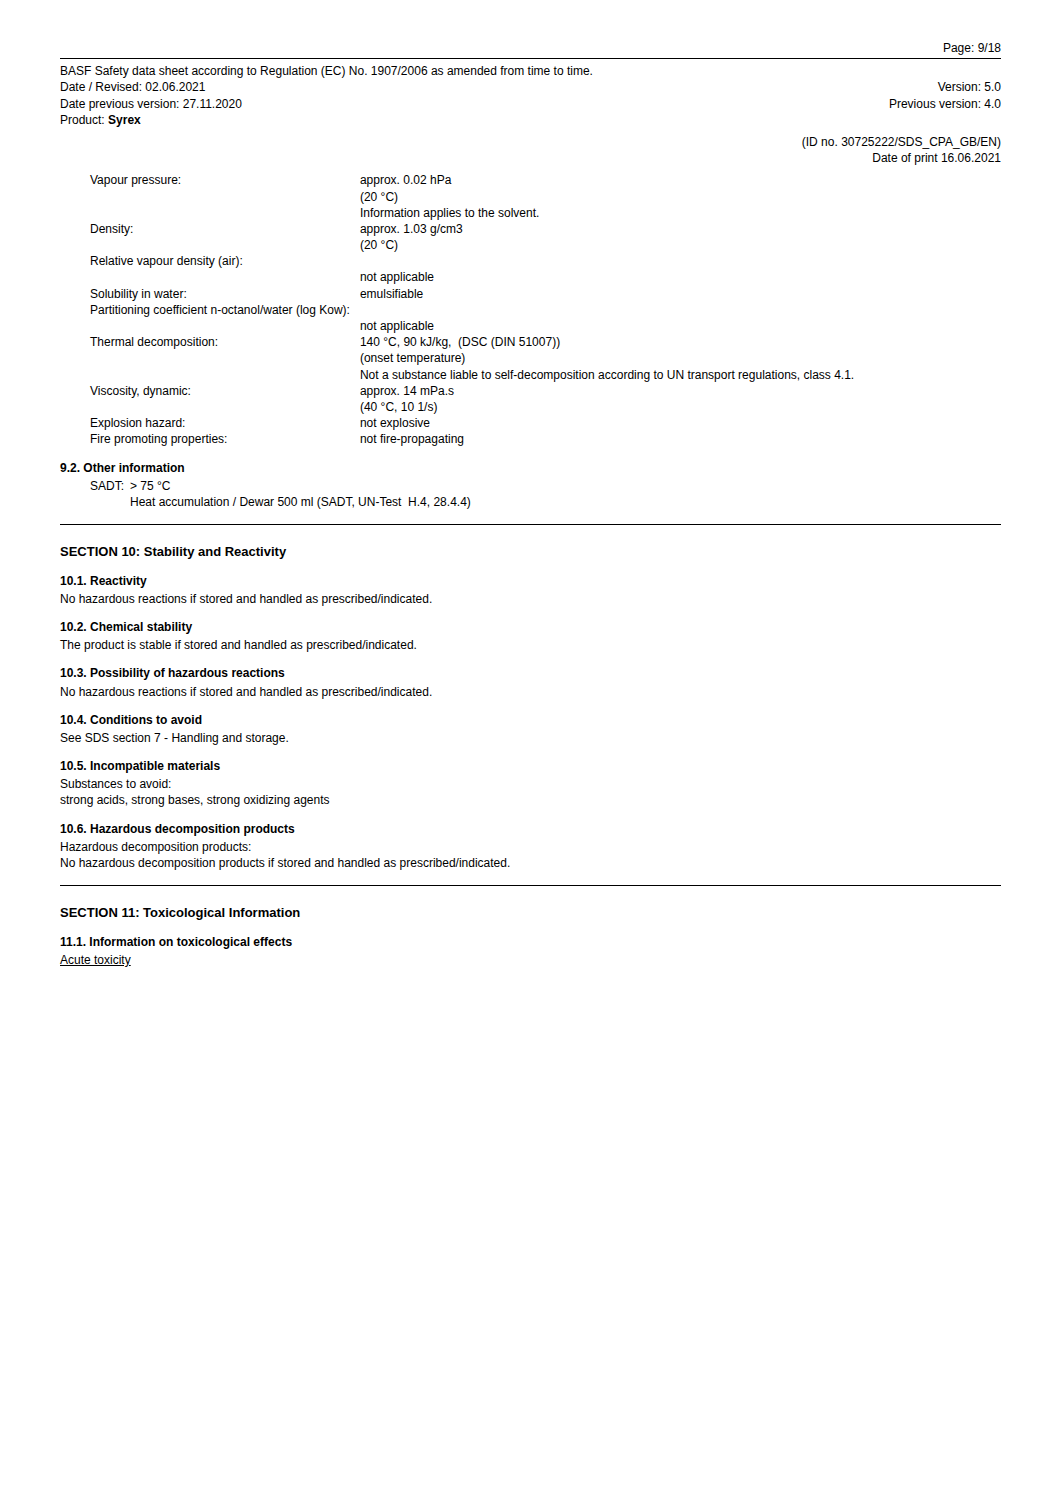Page: 9/18
BASF Safety data sheet according to Regulation (EC) No. 1907/2006 as amended from time to time.
Date / Revised: 02.06.2021 Version: 5.0
Date previous version: 27.11.2020 Previous version: 4.0
Product: Syrex
(ID no. 30725222/SDS_CPA_GB/EN)
Date of print 16.06.2021
| Vapour pressure: | approx. 0.02 hPa (20 °C) Information applies to the solvent. |
| Density: | approx. 1.03 g/cm3 (20 °C) |
| Relative vapour density (air): | |
| | not applicable |
| Solubility in water: | emulsifiable |
| Partitioning coefficient n-octanol/water (log Kow): | |
| | not applicable |
| Thermal decomposition: | 140 °C, 90 kJ/kg, (DSC (DIN 51007)) (onset temperature) Not a substance liable to self-decomposition according to UN transport regulations, class 4.1. |
| Viscosity, dynamic: | approx. 14 mPa.s (40 °C, 10 1/s) |
| Explosion hazard: | not explosive |
| Fire promoting properties: | not fire-propagating |
9.2. Other information
| SADT: | > 75 °C Heat accumulation / Dewar 500 ml (SADT, UN-Test H.4, 28.4.4) |
SECTION 10: Stability and Reactivity
10.1. Reactivity
No hazardous reactions if stored and handled as prescribed/indicated.
10.2. Chemical stability
The product is stable if stored and handled as prescribed/indicated.
10.3. Possibility of hazardous reactions
No hazardous reactions if stored and handled as prescribed/indicated.
10.4. Conditions to avoid
See SDS section 7 - Handling and storage.
10.5. Incompatible materials
Substances to avoid:
strong acids, strong bases, strong oxidizing agents
10.6. Hazardous decomposition products
Hazardous decomposition products:
No hazardous decomposition products if stored and handled as prescribed/indicated.
SECTION 11: Toxicological Information
11.1. Information on toxicological effects
Acute toxicity